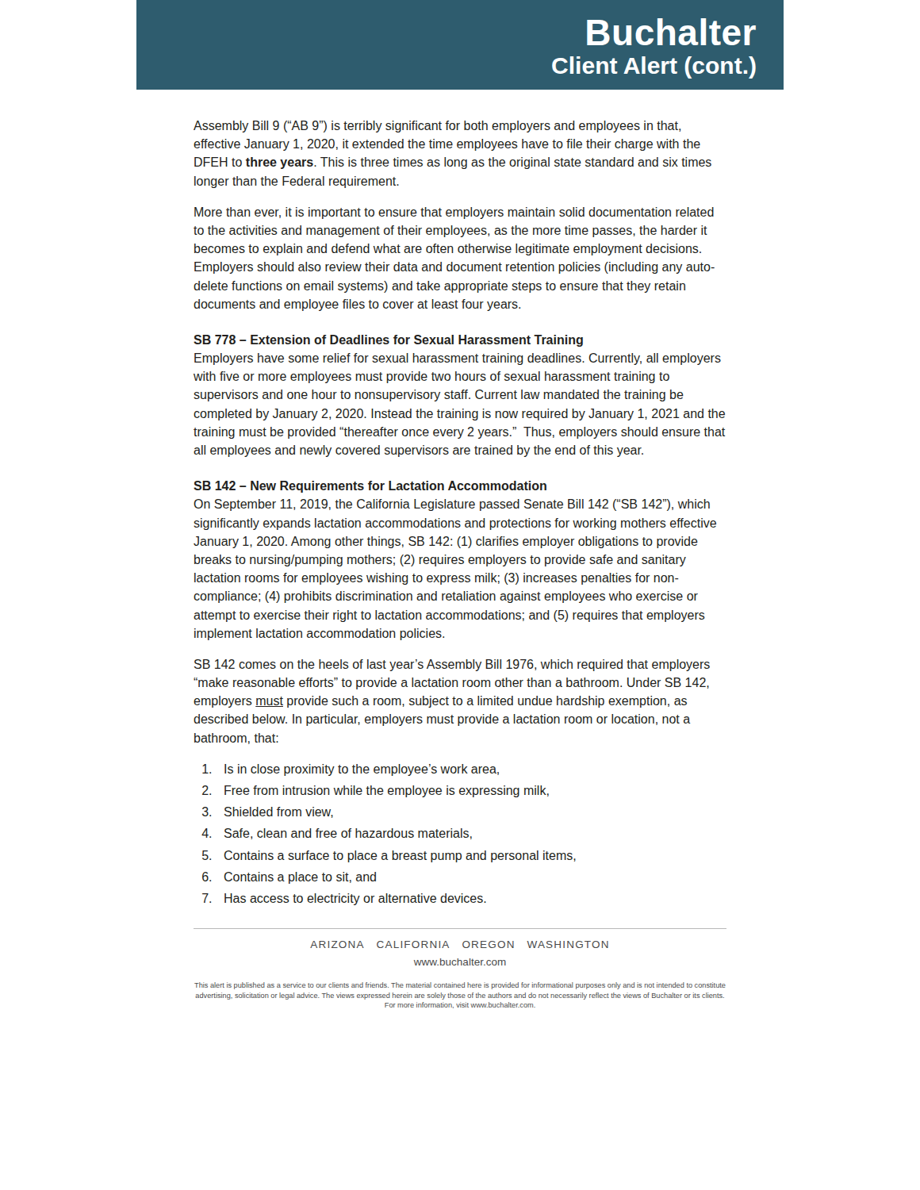Buchalter
Client Alert (cont.)
Assembly Bill 9 (“AB 9”) is terribly significant for both employers and employees in that, effective January 1, 2020, it extended the time employees have to file their charge with the DFEH to three years. This is three times as long as the original state standard and six times longer than the Federal requirement.
More than ever, it is important to ensure that employers maintain solid documentation related to the activities and management of their employees, as the more time passes, the harder it becomes to explain and defend what are often otherwise legitimate employment decisions. Employers should also review their data and document retention policies (including any auto-delete functions on email systems) and take appropriate steps to ensure that they retain documents and employee files to cover at least four years.
SB 778 – Extension of Deadlines for Sexual Harassment Training
Employers have some relief for sexual harassment training deadlines. Currently, all employers with five or more employees must provide two hours of sexual harassment training to supervisors and one hour to nonsupervisory staff. Current law mandated the training be completed by January 2, 2020. Instead the training is now required by January 1, 2021 and the training must be provided “thereafter once every 2 years.” Thus, employers should ensure that all employees and newly covered supervisors are trained by the end of this year.
SB 142 – New Requirements for Lactation Accommodation
On September 11, 2019, the California Legislature passed Senate Bill 142 (“SB 142”), which significantly expands lactation accommodations and protections for working mothers effective January 1, 2020. Among other things, SB 142: (1) clarifies employer obligations to provide breaks to nursing/pumping mothers; (2) requires employers to provide safe and sanitary lactation rooms for employees wishing to express milk; (3) increases penalties for non-compliance; (4) prohibits discrimination and retaliation against employees who exercise or attempt to exercise their right to lactation accommodations; and (5) requires that employers implement lactation accommodation policies.
SB 142 comes on the heels of last year’s Assembly Bill 1976, which required that employers “make reasonable efforts” to provide a lactation room other than a bathroom. Under SB 142, employers must provide such a room, subject to a limited undue hardship exemption, as described below. In particular, employers must provide a lactation room or location, not a bathroom, that:
Is in close proximity to the employee’s work area,
Free from intrusion while the employee is expressing milk,
Shielded from view,
Safe, clean and free of hazardous materials,
Contains a surface to place a breast pump and personal items,
Contains a place to sit, and
Has access to electricity or alternative devices.
ARIZONA CALIFORNIA OREGON WASHINGTON
www.buchalter.com
This alert is published as a service to our clients and friends. The material contained here is provided for informational purposes only and is not intended to constitute advertising, solicitation or legal advice. The views expressed herein are solely those of the authors and do not necessarily reflect the views of Buchalter or its clients. For more information, visit www.buchalter.com.